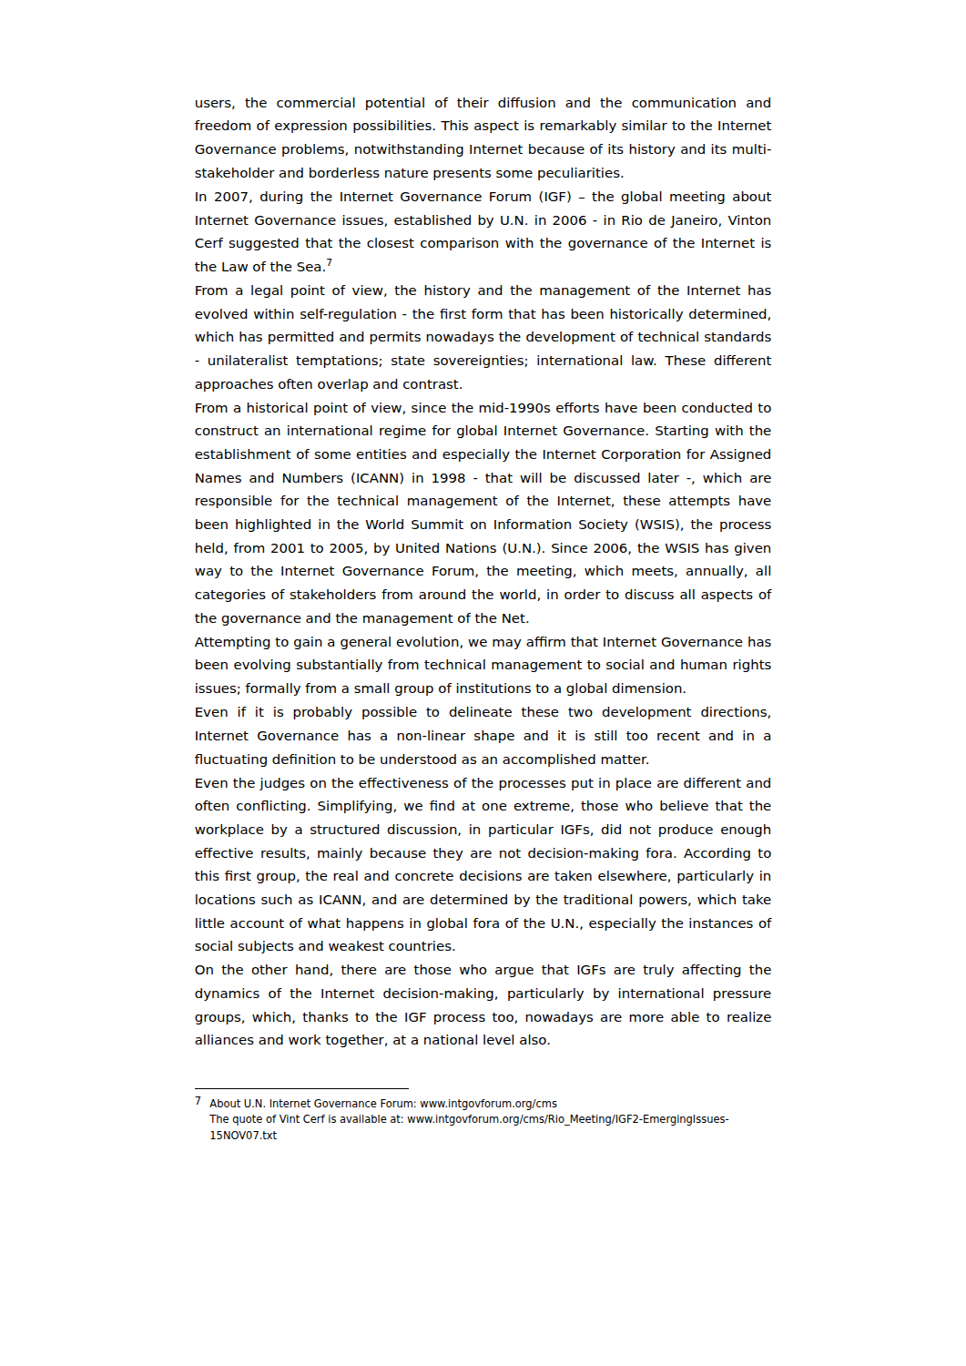users, the commercial potential of their diffusion and the communication and freedom of expression possibilities. This aspect is remarkably similar to the Internet Governance problems, notwithstanding Internet because of its history and its multi-stakeholder and borderless nature presents some peculiarities.
In 2007, during the Internet Governance Forum (IGF) – the global meeting about Internet Governance issues, established by U.N. in 2006 - in Rio de Janeiro, Vinton Cerf suggested that the closest comparison with the governance of the Internet is the Law of the Sea.7
From a legal point of view, the history and the management of the Internet has evolved within self-regulation - the first form that has been historically determined, which has permitted and permits nowadays the development of technical standards - unilateralist temptations; state sovereignties; international law. These different approaches often overlap and contrast.
From a historical point of view, since the mid-1990s efforts have been conducted to construct an international regime for global Internet Governance. Starting with the establishment of some entities and especially the Internet Corporation for Assigned Names and Numbers (ICANN) in 1998 - that will be discussed later -, which are responsible for the technical management of the Internet, these attempts have been highlighted in the World Summit on Information Society (WSIS), the process held, from 2001 to 2005, by United Nations (U.N.). Since 2006, the WSIS has given way to the Internet Governance Forum, the meeting, which meets, annually, all categories of stakeholders from around the world, in order to discuss all aspects of the governance and the management of the Net.
Attempting to gain a general evolution, we may affirm that Internet Governance has been evolving substantially from technical management to social and human rights issues; formally from a small group of institutions to a global dimension.
Even if it is probably possible to delineate these two development directions, Internet Governance has a non-linear shape and it is still too recent and in a fluctuating definition to be understood as an accomplished matter.
Even the judges on the effectiveness of the processes put in place are different and often conflicting. Simplifying, we find at one extreme, those who believe that the workplace by a structured discussion, in particular IGFs, did not produce enough effective results, mainly because they are not decision-making fora. According to this first group, the real and concrete decisions are taken elsewhere, particularly in locations such as ICANN, and are determined by the traditional powers, which take little account of what happens in global fora of the U.N., especially the instances of social subjects and weakest countries.
On the other hand, there are those who argue that IGFs are truly affecting the dynamics of the Internet decision-making, particularly by international pressure groups, which, thanks to the IGF process too, nowadays are more able to realize alliances and work together, at a national level also.
7
About U.N. Internet Governance Forum: www.intgovforum.org/cms
The quote of Vint Cerf is available at: www.intgovforum.org/cms/Rio_Meeting/IGF2-EmergingIssues-15NOV07.txt